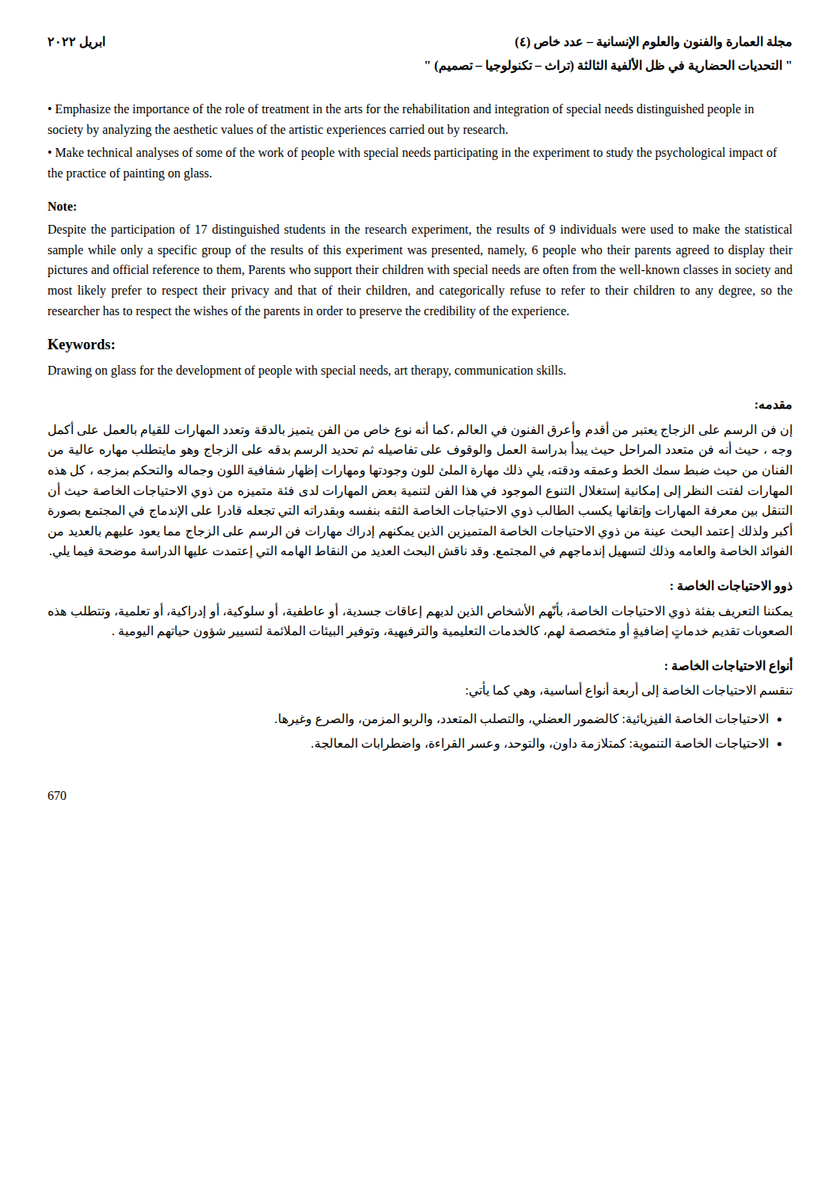مجلة العمارة والفنون والعلوم الإنسانية – عدد خاص (٤)
ابريل ٢٠٢٢
" التحديات الحضارية في ظل الألفية الثالثة (تراث – تكنولوجيا – تصميم) "
• Emphasize the importance of the role of treatment in the arts for the rehabilitation and integration of special needs distinguished people in society by analyzing the aesthetic values of the artistic experiences carried out by research.
• Make technical analyses of some of the work of people with special needs participating in the experiment to study the psychological impact of the practice of painting on glass.
Note:
Despite the participation of 17 distinguished students in the research experiment, the results of 9 individuals were used to make the statistical sample while only a specific group of the results of this experiment was presented, namely, 6 people who their parents agreed to display their pictures and official reference to them, Parents who support their children with special needs are often from the well-known classes in society and most likely prefer to respect their privacy and that of their children, and categorically refuse to refer to their children to any degree, so the researcher has to respect the wishes of the parents in order to preserve the credibility of the experience.
Keywords:
Drawing on glass for the development of people with special needs, art therapy, communication skills.
مقدمه:
إن فن الرسم على الزجاج يعتبر من أقدم وأعرق الفنون في العالم ،كما أنه نوع خاص من الفن يتميز بالدقة وتعدد المهارات للقيام بالعمل على أكمل وجه ، حيث أنه فن متعدد المراحل حيث يبدأ بدراسة العمل والوقوف على تفاصيله ثم تحديد الرسم بدقه على الزجاج وهو مايتطلب مهاره عالية من الفنان من حيث ضبط سمك الخط وعمقه ودقته، يلي ذلك مهارة الملئ للون وجودتها ومهارات إظهار شفافية اللون وجماله والتحكم بمزجه ، كل هذه المهارات لفتت النظر إلى إمكانية إستغلال التنوع الموجود في هذا الفن لتنمية بعض المهارات لدى فئة متميزه من ذوي الاحتياجات الخاصة حيث أن التنقل بين معرفة المهارات وإتقانها يكسب الطالب ذوي الاحتياجات الخاصة الثقه بنفسه وبقدراته التي تجعله قادرا على الإندماج في المجتمع بصورة أكبر ولذلك إعتمد البحث عينة من ذوي الاحتياجات الخاصة المتميزين الذين يمكنهم إدراك مهارات فن الرسم على الزجاج مما يعود عليهم بالعديد من الفوائد الخاصة والعامه وذلك لتسهيل إندماجهم في المجتمع. وقد ناقش البحث العديد من النقاط الهامه التي إعتمدت عليها الدراسة موضحة فيما يلي.
ذوو الاحتياجات الخاصة :
يمكننا التعريف بفئة ذوي الاحتياجات الخاصة، بأنّهم الأشخاص الذين لديهم إعاقات جسدية، أو عاطفية، أو سلوكية، أو إدراكية، أو تعلمية، وتتطلب هذه الصعوبات تقديم خدماتٍ إضافيةٍ أو متخصصة لهم، كالخدمات التعليمية والترفيهية، وتوفير البيئات الملائمة لتسيير شؤون حياتهم اليومية .
أنواع الاحتياجات الخاصة :
تنقسم الاحتياجات الخاصة إلى أربعة أنواع أساسية، وهي كما يأتي:
الاحتياجات الخاصة الفيزيائية: كالضمور العضلي، والتصلب المتعدد، والربو المزمن، والصرع وغيرها.
الاحتياجات الخاصة التنموية: كمتلازمة داون، والتوحد، وعسر القراءة، واضطرابات المعالجة.
670